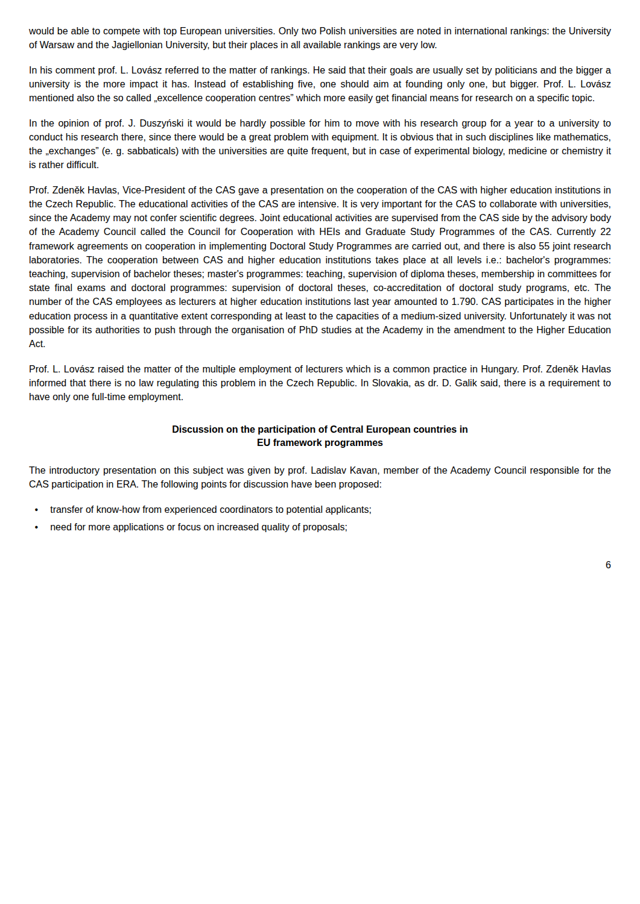would be able to compete with top European universities. Only two Polish universities are noted in international rankings: the University of Warsaw and the Jagiellonian University, but their places in all available rankings are very low.
In his comment prof. L. Lovász referred to the matter of rankings. He said that their goals are usually set by politicians and the bigger a university is the more impact it has. Instead of establishing five, one should aim at founding only one, but bigger. Prof. L. Lovász mentioned also the so called „excellence cooperation centres” which more easily get financial means for research on a specific topic.
In the opinion of prof. J. Duszyński it would be hardly possible for him to move with his research group for a year to a university to conduct his research there, since there would be a great problem with equipment. It is obvious that in such disciplines like mathematics, the „exchanges” (e. g. sabbaticals) with the universities are quite frequent, but in case of experimental biology, medicine or chemistry it is rather difficult.
Prof. Zdeněk Havlas, Vice-President of the CAS gave a presentation on the cooperation of the CAS with higher education institutions in the Czech Republic. The educational activities of the CAS are intensive. It is very important for the CAS to collaborate with universities, since the Academy may not confer scientific degrees. Joint educational activities are supervised from the CAS side by the advisory body of the Academy Council called the Council for Cooperation with HEIs and Graduate Study Programmes of the CAS. Currently 22 framework agreements on cooperation in implementing Doctoral Study Programmes are carried out, and there is also 55 joint research laboratories. The cooperation between CAS and higher education institutions takes place at all levels i.e.: bachelor's programmes: teaching, supervision of bachelor theses; master's programmes: teaching, supervision of diploma theses, membership in committees for state final exams and doctoral programmes: supervision of doctoral theses, co-accreditation of doctoral study programs, etc. The number of the CAS employees as lecturers at higher education institutions last year amounted to 1.790. CAS participates in the higher education process in a quantitative extent corresponding at least to the capacities of a medium-sized university. Unfortunately it was not possible for its authorities to push through the organisation of PhD studies at the Academy in the amendment to the Higher Education Act.
Prof. L. Lovász raised the matter of the multiple employment of lecturers which is a common practice in Hungary. Prof. Zdeněk Havlas informed that there is no law regulating this problem in the Czech Republic. In Slovakia, as dr. D. Galik said, there is a requirement to have only one full-time employment.
Discussion on the participation of Central European countries in
EU framework programmes
The introductory presentation on this subject was given by prof. Ladislav Kavan, member of the Academy Council responsible for the CAS participation in ERA. The following points for discussion have been proposed:
transfer of know-how from experienced coordinators to potential applicants;
need for more applications or focus on increased quality of proposals;
6